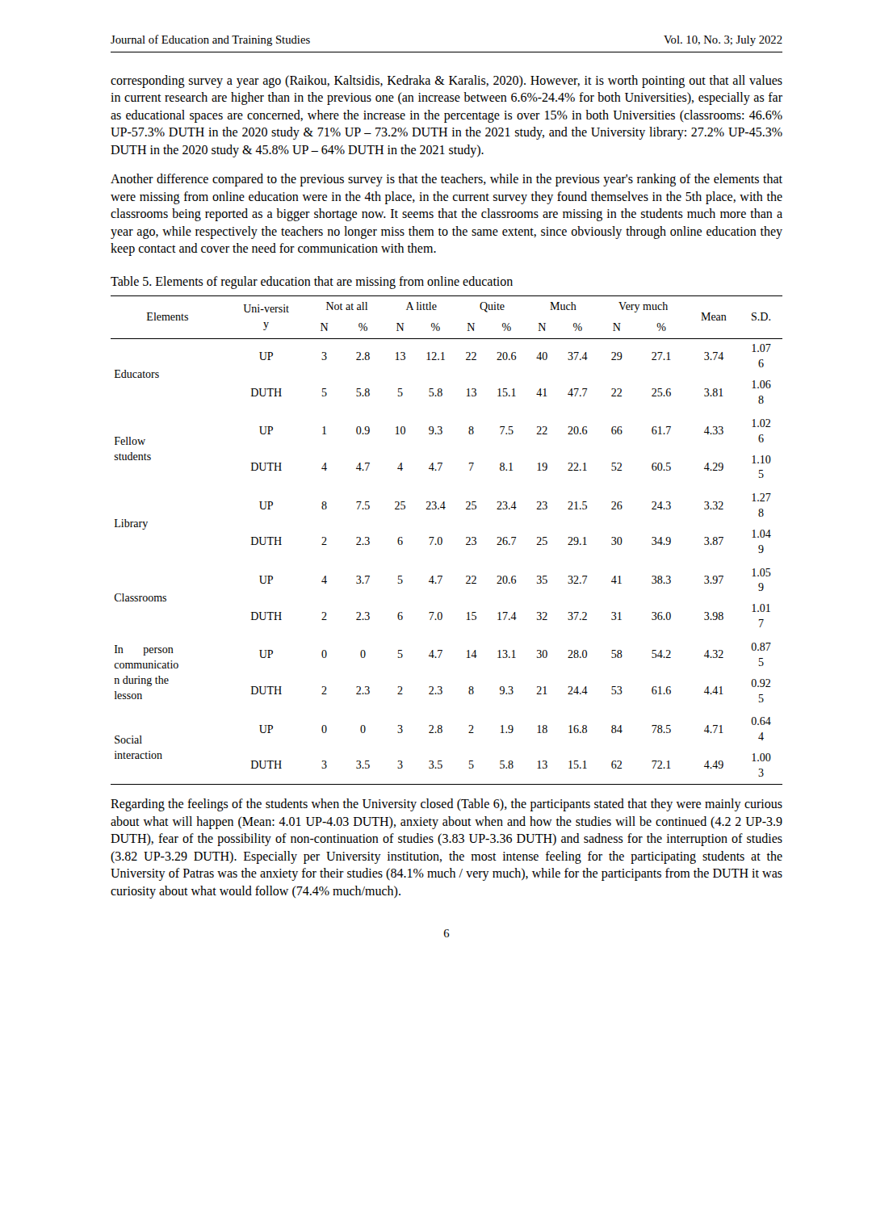Journal of Education and Training Studies Vol. 10, No. 3; July 2022
corresponding survey a year ago (Raikou, Kaltsidis, Kedraka & Karalis, 2020). However, it is worth pointing out that all values in current research are higher than in the previous one (an increase between 6.6%-24.4% for both Universities), especially as far as educational spaces are concerned, where the increase in the percentage is over 15% in both Universities (classrooms: 46.6% UP-57.3% DUTH in the 2020 study & 71% UP – 73.2% DUTH in the 2021 study, and the University library: 27.2% UP-45.3% DUTH in the 2020 study & 45.8% UP – 64% DUTH in the 2021 study).
Another difference compared to the previous survey is that the teachers, while in the previous year's ranking of the elements that were missing from online education were in the 4th place, in the current survey they found themselves in the 5th place, with the classrooms being reported as a bigger shortage now. It seems that the classrooms are missing in the students much more than a year ago, while respectively the teachers no longer miss them to the same extent, since obviously through online education they keep contact and cover the need for communication with them.
Table 5. Elements of regular education that are missing from online education
| Elements | Uni-versit y | Not at all | A little | Quite | Much | Very much | Mean | S.D. |
| --- | --- | --- | --- | --- | --- | --- | --- | --- |
| N | % | N | % | N | % | N | % | N | % |
| Educators | UP | 3 | 2.8 | 13 | 12.1 | 22 | 20.6 | 40 | 37.4 | 29 | 27.1 | 3.74 | 1.07 6 |
| DUTH | 5 | 5.8 | 5 | 5.8 | 13 | 15.1 | 41 | 47.7 | 22 | 25.6 | 3.81 | 1.06 8 |
| Fellow students | UP | 1 | 0.9 | 10 | 9.3 | 8 | 7.5 | 22 | 20.6 | 66 | 61.7 | 4.33 | 1.02 6 |
| DUTH | 4 | 4.7 | 4 | 4.7 | 7 | 8.1 | 19 | 22.1 | 52 | 60.5 | 4.29 | 1.10 5 |
| Library | UP | 8 | 7.5 | 25 | 23.4 | 25 | 23.4 | 23 | 21.5 | 26 | 24.3 | 3.32 | 1.27 8 |
| DUTH | 2 | 2.3 | 6 | 7.0 | 23 | 26.7 | 25 | 29.1 | 30 | 34.9 | 3.87 | 1.04 9 |
| Classrooms | UP | 4 | 3.7 | 5 | 4.7 | 22 | 20.6 | 35 | 32.7 | 41 | 38.3 | 3.97 | 1.05 9 |
| DUTH | 2 | 2.3 | 6 | 7.0 | 15 | 17.4 | 32 | 37.2 | 31 | 36.0 | 3.98 | 1.01 7 |
| In person communicatio n during the lesson | UP | 0 | 0 | 5 | 4.7 | 14 | 13.1 | 30 | 28.0 | 58 | 54.2 | 4.32 | 0.87 5 |
| DUTH | 2 | 2.3 | 2 | 2.3 | 8 | 9.3 | 21 | 24.4 | 53 | 61.6 | 4.41 | 0.92 5 |
| Social interaction | UP | 0 | 0 | 3 | 2.8 | 2 | 1.9 | 18 | 16.8 | 84 | 78.5 | 4.71 | 0.64 4 |
| DUTH | 3 | 3.5 | 3 | 3.5 | 5 | 5.8 | 13 | 15.1 | 62 | 72.1 | 4.49 | 1.00 3 |
Regarding the feelings of the students when the University closed (Table 6), the participants stated that they were mainly curious about what will happen (Mean: 4.01 UP-4.03 DUTH), anxiety about when and how the studies will be continued (4.2 2 UP-3.9 DUTH), fear of the possibility of non-continuation of studies (3.83 UP-3.36 DUTH) and sadness for the interruption of studies (3.82 UP-3.29 DUTH). Especially per University institution, the most intense feeling for the participating students at the University of Patras was the anxiety for their studies (84.1% much / very much), while for the participants from the DUTH it was curiosity about what would follow (74.4% much/much).
6